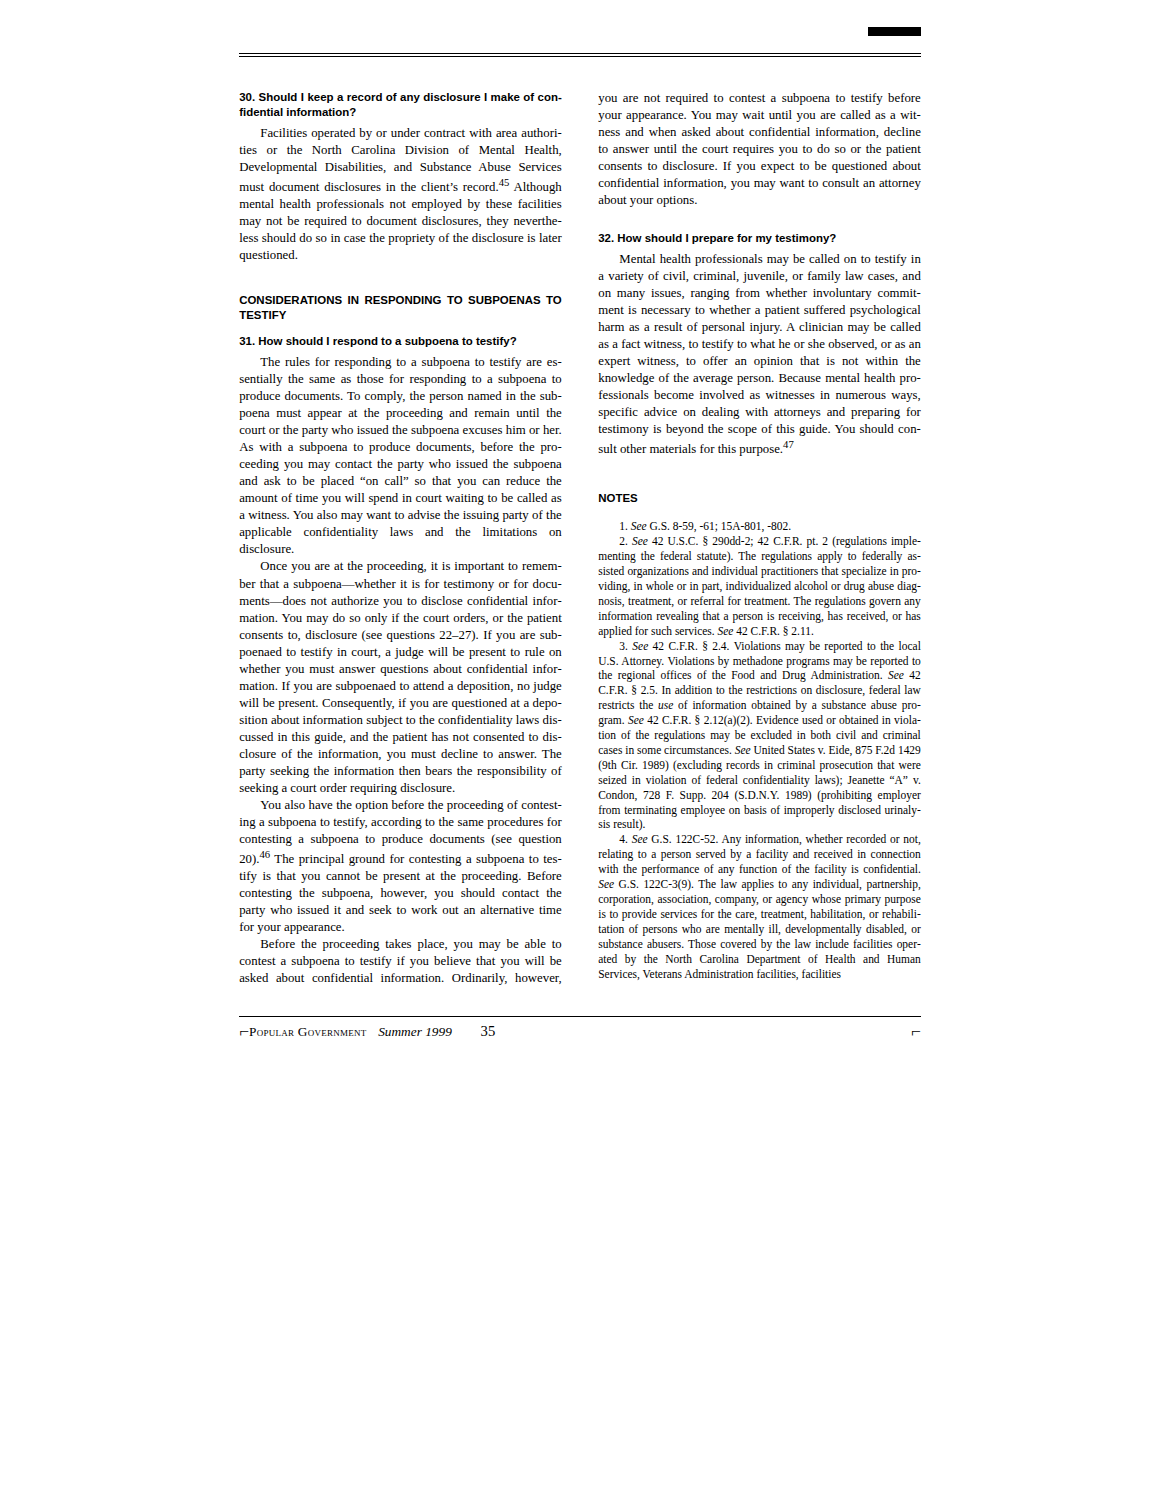30. Should I keep a record of any disclosure I make of confidential information?
Facilities operated by or under contract with area authorities or the North Carolina Division of Mental Health, Developmental Disabilities, and Substance Abuse Services must document disclosures in the client’s record.45 Although mental health professionals not employed by these facilities may not be required to document disclosures, they nevertheless should do so in case the propriety of the disclosure is later questioned.
CONSIDERATIONS IN RESPONDING TO SUBPOENAS TO TESTIFY
31. How should I respond to a subpoena to testify?
The rules for responding to a subpoena to testify are essentially the same as those for responding to a subpoena to produce documents. To comply, the person named in the subpoena must appear at the proceeding and remain until the court or the party who issued the subpoena excuses him or her. As with a subpoena to produce documents, before the proceeding you may contact the party who issued the subpoena and ask to be placed “on call” so that you can reduce the amount of time you will spend in court waiting to be called as a witness. You also may want to advise the issuing party of the applicable confidentiality laws and the limitations on disclosure.
Once you are at the proceeding, it is important to remember that a subpoena—whether it is for testimony or for documents—does not authorize you to disclose confidential information. You may do so only if the court orders, or the patient consents to, disclosure (see questions 22–27). If you are subpoenaed to testify in court, a judge will be present to rule on whether you must answer questions about confidential information. If you are subpoenaed to attend a deposition, no judge will be present. Consequently, if you are questioned at a deposition about information subject to the confidentiality laws discussed in this guide, and the patient has not consented to disclosure of the information, you must decline to answer. The party seeking the information then bears the responsibility of seeking a court order requiring disclosure.
You also have the option before the proceeding of contesting a subpoena to testify, according to the same procedures for contesting a subpoena to produce documents (see question 20).46 The principal ground for contesting a subpoena to testify is that you cannot be present at the proceeding. Before contesting the subpoena, however, you should contact the party who issued it and seek to work out an alternative time for your appearance.
Before the proceeding takes place, you may be able to contest a subpoena to testify if you believe that you will be asked about confidential information. Ordinarily, however, you are not required to contest a subpoena to testify before your appearance. You may wait until you are called as a witness and when asked about confidential information, decline to answer until the court requires you to do so or the patient consents to disclosure. If you expect to be questioned about confidential information, you may want to consult an attorney about your options.
32. How should I prepare for my testimony?
Mental health professionals may be called on to testify in a variety of civil, criminal, juvenile, or family law cases, and on many issues, ranging from whether involuntary commitment is necessary to whether a patient suffered psychological harm as a result of personal injury. A clinician may be called as a fact witness, to testify to what he or she observed, or as an expert witness, to offer an opinion that is not within the knowledge of the average person. Because mental health professionals become involved as witnesses in numerous ways, specific advice on dealing with attorneys and preparing for testimony is beyond the scope of this guide. You should consult other materials for this purpose.47
NOTES
1. See G.S. 8-59, -61; 15A-801, -802.
2. See 42 U.S.C. § 290dd-2; 42 C.F.R. pt. 2 (regulations implementing the federal statute). The regulations apply to federally assisted organizations and individual practitioners that specialize in providing, in whole or in part, individualized alcohol or drug abuse diagnosis, treatment, or referral for treatment. The regulations govern any information revealing that a person is receiving, has received, or has applied for such services. See 42 C.F.R. § 2.11.
3. See 42 C.F.R. § 2.4. Violations may be reported to the local U.S. Attorney. Violations by methadone programs may be reported to the regional offices of the Food and Drug Administration. See 42 C.F.R. § 2.5. In addition to the restrictions on disclosure, federal law restricts the use of information obtained by a substance abuse program. See 42 C.F.R. § 2.12(a)(2). Evidence used or obtained in violation of the regulations may be excluded in both civil and criminal cases in some circumstances. See United States v. Eide, 875 F.2d 1429 (9th Cir. 1989) (excluding records in criminal prosecution that were seized in violation of federal confidentiality laws); Jeanette “A” v. Condon, 728 F. Supp. 204 (S.D.N.Y. 1989) (prohibiting employer from terminating employee on basis of improperly disclosed urinalysis result).
4. See G.S. 122C-52. Any information, whether recorded or not, relating to a person served by a facility and received in connection with the performance of any function of the facility is confidential. See G.S. 122C-3(9). The law applies to any individual, partnership, corporation, association, company, or agency whose primary purpose is to provide services for the care, treatment, habilitation, or rehabilitation of persons who are mentally ill, developmentally disabled, or substance abusers. Those covered by the law include facilities operated by the North Carolina Department of Health and Human Services, Veterans Administration facilities, facilities
⌐
Popular Government Summer 1999 35
⌐